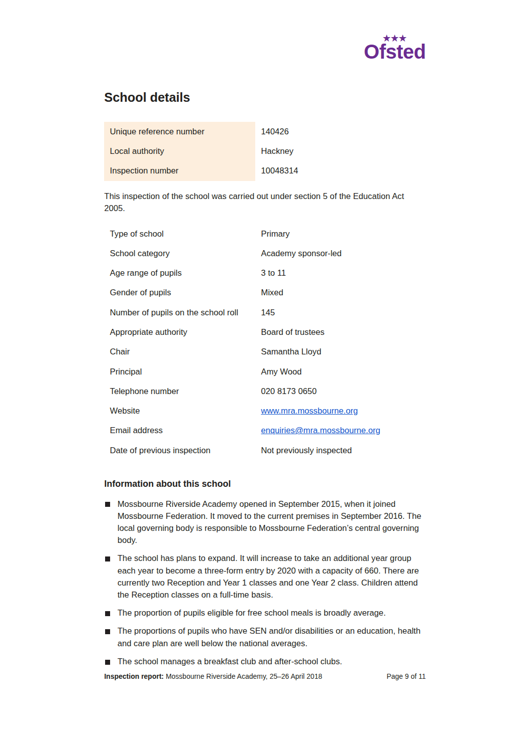★★★
Ofsted
School details
| Unique reference number | 140426 |
| Local authority | Hackney |
| Inspection number | 10048314 |
This inspection of the school was carried out under section 5 of the Education Act 2005.
| Type of school | Primary |
| School category | Academy sponsor-led |
| Age range of pupils | 3 to 11 |
| Gender of pupils | Mixed |
| Number of pupils on the school roll | 145 |
| Appropriate authority | Board of trustees |
| Chair | Samantha Lloyd |
| Principal | Amy Wood |
| Telephone number | 020 8173 0650 |
| Website | www.mra.mossbourne.org |
| Email address | enquiries@mra.mossbourne.org |
| Date of previous inspection | Not previously inspected |
Information about this school
Mossbourne Riverside Academy opened in September 2015, when it joined Mossbourne Federation. It moved to the current premises in September 2016. The local governing body is responsible to Mossbourne Federation’s central governing body.
The school has plans to expand. It will increase to take an additional year group each year to become a three-form entry by 2020 with a capacity of 660. There are currently two Reception and Year 1 classes and one Year 2 class. Children attend the Reception classes on a full-time basis.
The proportion of pupils eligible for free school meals is broadly average.
The proportions of pupils who have SEN and/or disabilities or an education, health and care plan are well below the national averages.
The school manages a breakfast club and after-school clubs.
Inspection report: Mossbourne Riverside Academy, 25–26 April 2018
Page 9 of 11